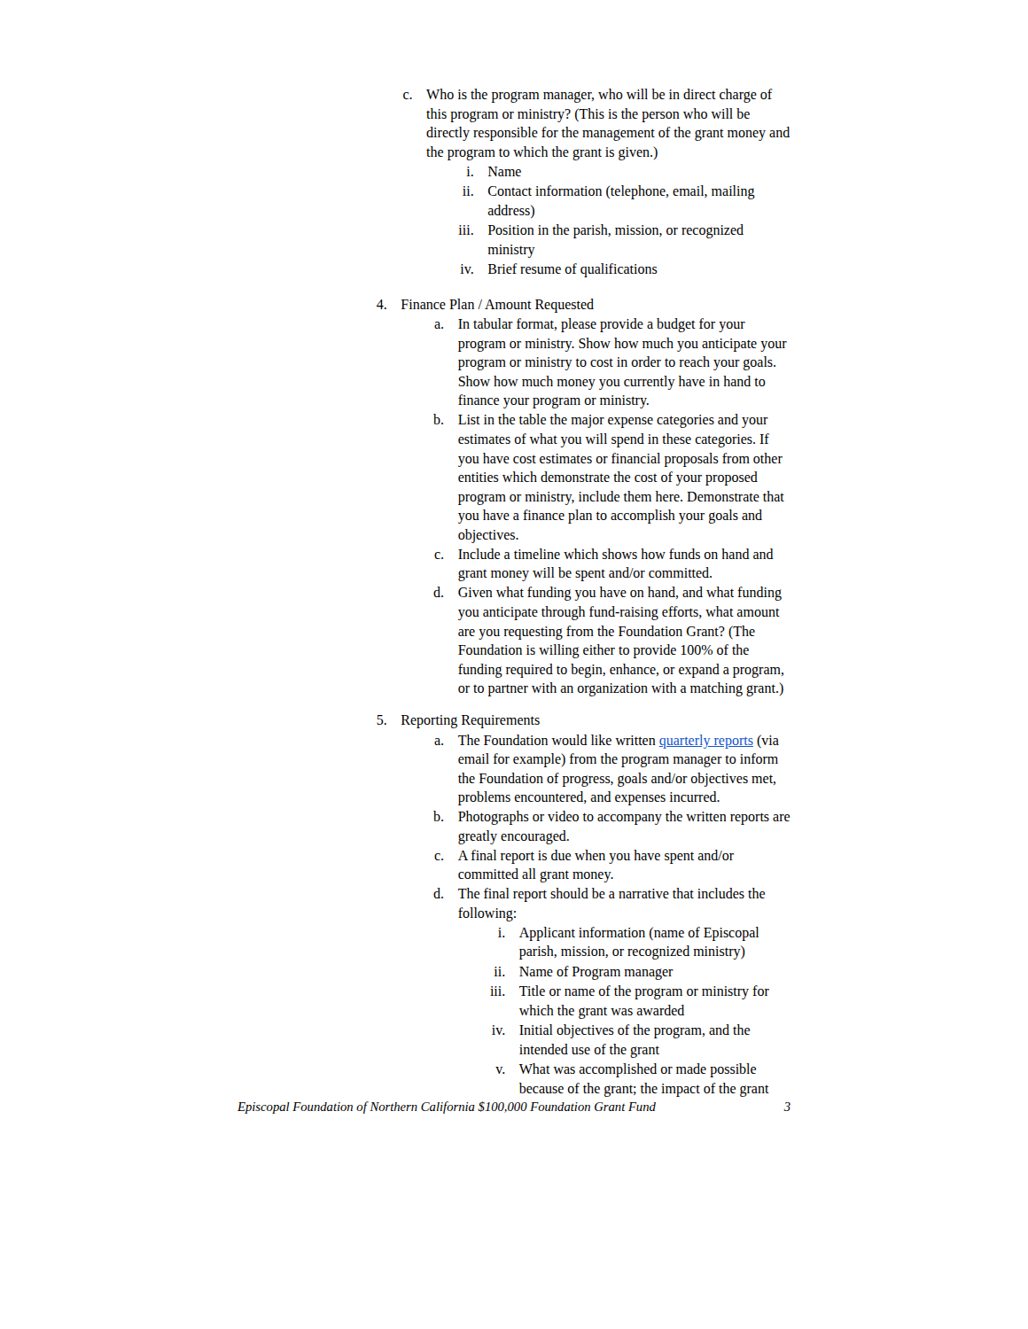Who is the program manager, who will be in direct charge of this program or ministry? (This is the person who will be directly responsible for the management of the grant money and the program to which the grant is given.)
Name
Contact information (telephone, email, mailing address)
Position in the parish, mission, or recognized ministry
Brief resume of qualifications
Finance Plan / Amount Requested
In tabular format, please provide a budget for your program or ministry. Show how much you anticipate your program or ministry to cost in order to reach your goals. Show how much money you currently have in hand to finance your program or ministry.
List in the table the major expense categories and your estimates of what you will spend in these categories. If you have cost estimates or financial proposals from other entities which demonstrate the cost of your proposed program or ministry, include them here. Demonstrate that you have a finance plan to accomplish your goals and objectives.
Include a timeline which shows how funds on hand and grant money will be spent and/or committed.
Given what funding you have on hand, and what funding you anticipate through fund-raising efforts, what amount are you requesting from the Foundation Grant? (The Foundation is willing either to provide 100% of the funding required to begin, enhance, or expand a program, or to partner with an organization with a matching grant.)
Reporting Requirements
The Foundation would like written quarterly reports (via email for example) from the program manager to inform the Foundation of progress, goals and/or objectives met, problems encountered, and expenses incurred.
Photographs or video to accompany the written reports are greatly encouraged.
A final report is due when you have spent and/or committed all grant money.
The final report should be a narrative that includes the following:
Applicant information (name of Episcopal parish, mission, or recognized ministry)
Name of Program manager
Title or name of the program or ministry for which the grant was awarded
Initial objectives of the program, and the intended use of the grant
What was accomplished or made possible because of the grant; the impact of the grant
Episcopal Foundation of Northern California $100,000 Foundation Grant Fund 3